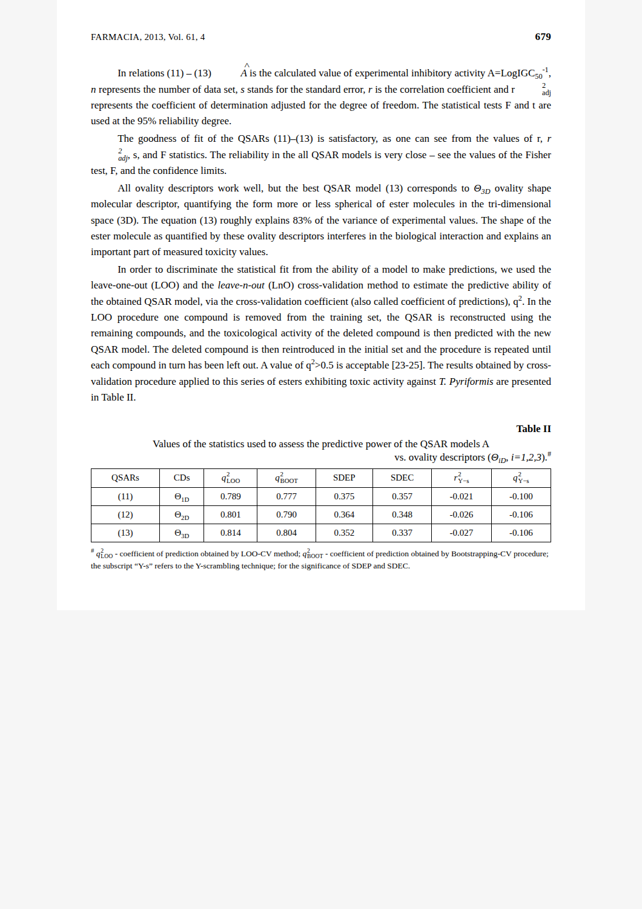FARMACIA, 2013, Vol. 61, 4
679
In relations (11) – (13) A is the calculated value of experimental inhibitory activity A=LogIGC50-1, n represents the number of data set, s stands for the standard error, r is the correlation coefficient and r2 adj represents the coefficient of determination adjusted for the degree of freedom. The statistical tests F and t are used at the 95% reliability degree.
The goodness of fit of the QSARs (11)–(13) is satisfactory, as one can see from the values of r, r2 adj, s, and F statistics. The reliability in the all QSAR models is very close – see the values of the Fisher test, F, and the confidence limits.
All ovality descriptors work well, but the best QSAR model (13) corresponds to Θ3D ovality shape molecular descriptor, quantifying the form more or less spherical of ester molecules in the tri-dimensional space (3D). The equation (13) roughly explains 83% of the variance of experimental values. The shape of the ester molecule as quantified by these ovality descriptors interferes in the biological interaction and explains an important part of measured toxicity values.
In order to discriminate the statistical fit from the ability of a model to make predictions, we used the leave-one-out (LOO) and the leave-n-out (LnO) cross-validation method to estimate the predictive ability of the obtained QSAR model, via the cross-validation coefficient (also called coefficient of predictions), q2. In the LOO procedure one compound is removed from the training set, the QSAR is reconstructed using the remaining compounds, and the toxicological activity of the deleted compound is then predicted with the new QSAR model. The deleted compound is then reintroduced in the initial set and the procedure is repeated until each compound in turn has been left out. A value of q2>0.5 is acceptable [23-25]. The results obtained by cross-validation procedure applied to this series of esters exhibiting toxic activity against T. Pyriformis are presented in Table II.
Table II
Values of the statistics used to assess the predictive power of the QSAR models A vs. ovality descriptors (ΘiD, i=1,2,3).#
| QSARs | CDs | q 2 LOO | q 2 BOOT | SDEP | SDEC | r 2 Y−s | q 2 Y−s |
| --- | --- | --- | --- | --- | --- | --- | --- |
| (11) | Θ 1D | 0.789 | 0.777 | 0.375 | 0.357 | -0.021 | -0.100 |
| (12) | Θ 2D | 0.801 | 0.790 | 0.364 | 0.348 | -0.026 | -0.106 |
| (13) | Θ 3D | 0.814 | 0.804 | 0.352 | 0.337 | -0.027 | -0.106 |
# q 2 LOO - coefficient of prediction obtained by LOO-CV method; q 2 BOOT - coefficient of prediction obtained by Bootstrapping-CV procedure; the subscript “Y-s” refers to the Y-scrambling technique; for the significance of SDEP and SDEC.